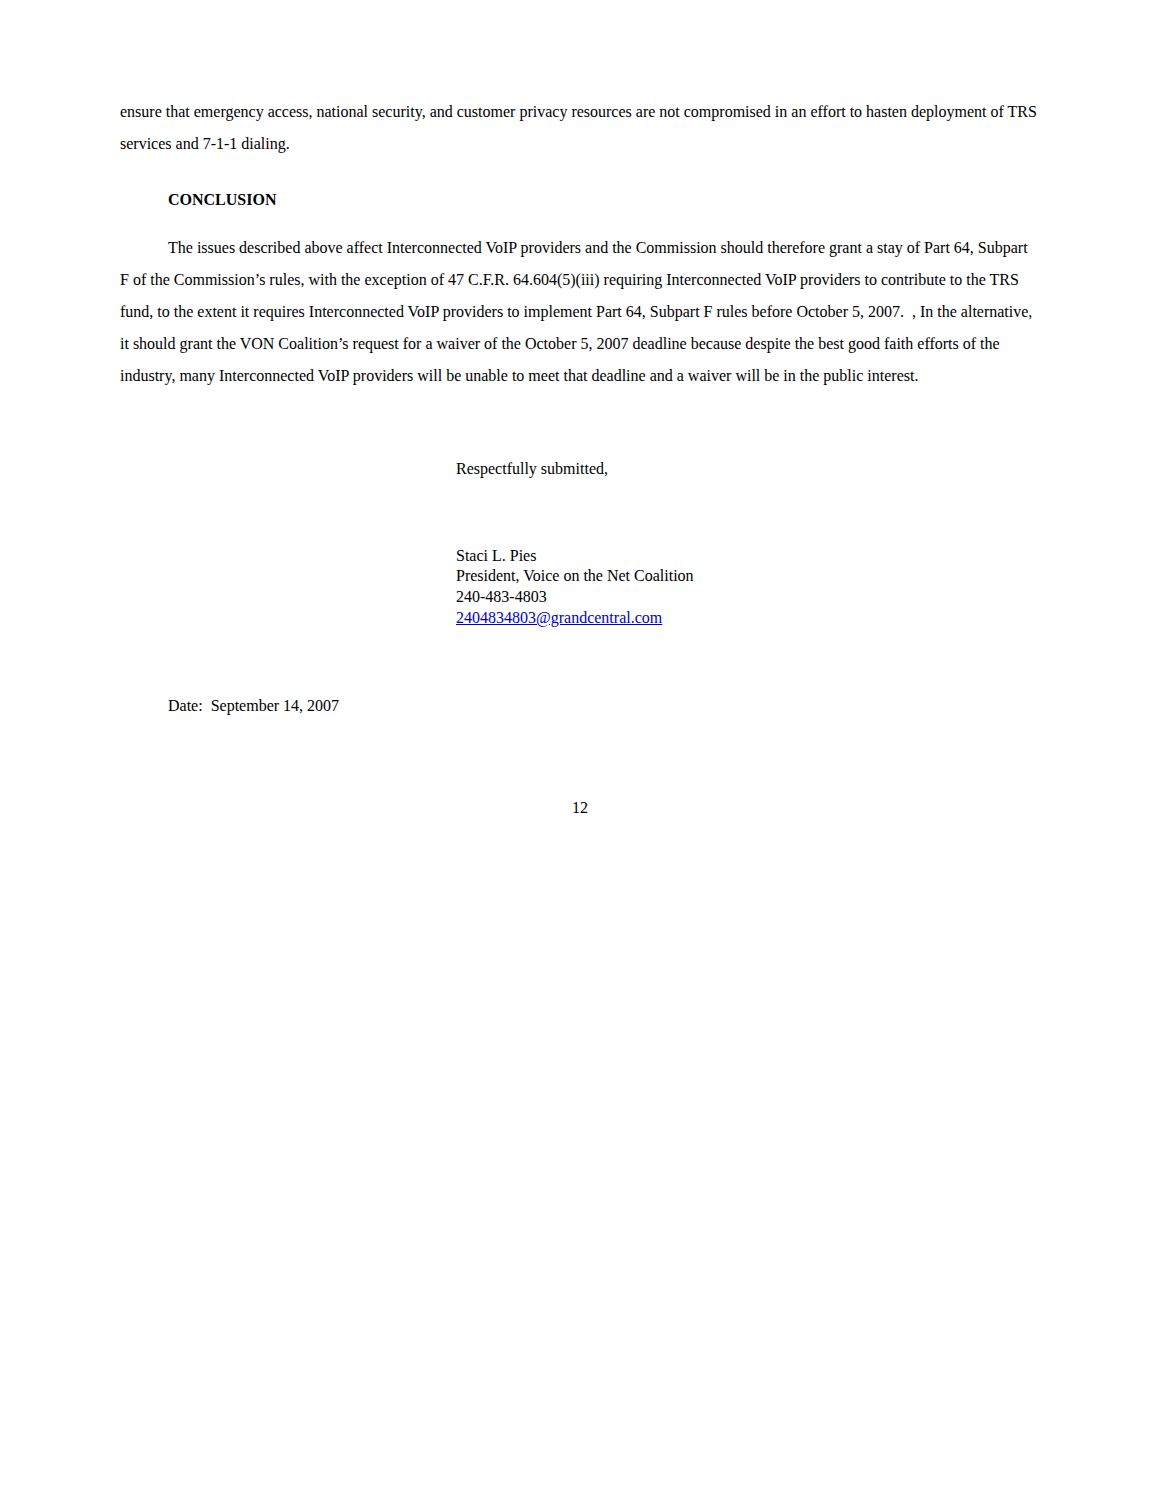ensure that emergency access, national security, and customer privacy resources are not compromised in an effort to hasten deployment of TRS services and 7-1-1 dialing.
CONCLUSION
The issues described above affect Interconnected VoIP providers and the Commission should therefore grant a stay of Part 64, Subpart F of the Commission’s rules, with the exception of 47 C.F.R. 64.604(5)(iii) requiring Interconnected VoIP providers to contribute to the TRS fund, to the extent it requires Interconnected VoIP providers to implement Part 64, Subpart F rules before October 5, 2007. , In the alternative, it should grant the VON Coalition’s request for a waiver of the October 5, 2007 deadline because despite the best good faith efforts of the industry, many Interconnected VoIP providers will be unable to meet that deadline and a waiver will be in the public interest.
Respectfully submitted,
Staci L. Pies
President, Voice on the Net Coalition
240-483-4803
2404834803@grandcentral.com
Date: September 14, 2007
12